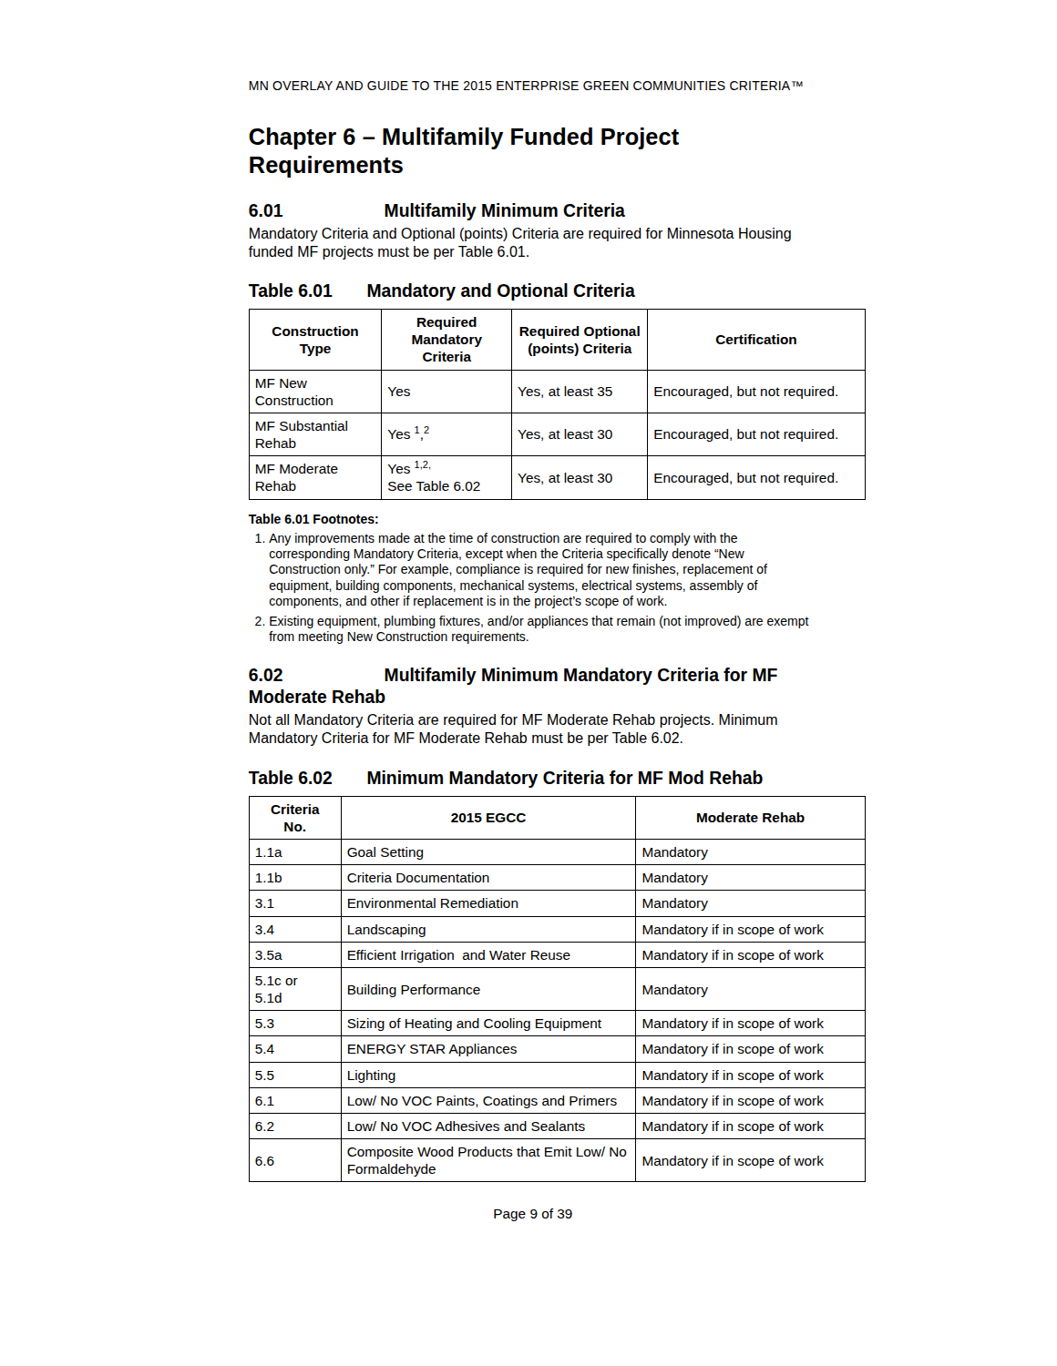MN OVERLAY AND GUIDE TO THE 2015 ENTERPRISE GREEN COMMUNITIES CRITERIA™
Chapter 6 – Multifamily Funded Project Requirements
6.01 Multifamily Minimum Criteria
Mandatory Criteria and Optional (points) Criteria are required for Minnesota Housing funded MF projects must be per Table 6.01.
Table 6.01 Mandatory and Optional Criteria
| Construction Type | Required Mandatory Criteria | Required Optional (points) Criteria | Certification |
| --- | --- | --- | --- |
| MF New Construction | Yes | Yes, at least 35 | Encouraged, but not required. |
| MF Substantial Rehab | Yes 1 , 2 | Yes, at least 30 | Encouraged, but not required. |
| MF Moderate Rehab | Yes 1,2, See Table 6.02 | Yes, at least 30 | Encouraged, but not required. |
Table 6.01 Footnotes:
Any improvements made at the time of construction are required to comply with the corresponding Mandatory Criteria, except when the Criteria specifically denote “New Construction only.” For example, compliance is required for new finishes, replacement of equipment, building components, mechanical systems, electrical systems, assembly of components, and other if replacement is in the project’s scope of work.
Existing equipment, plumbing fixtures, and/or appliances that remain (not improved) are exempt from meeting New Construction requirements.
6.02 Multifamily Minimum Mandatory Criteria for MF Moderate Rehab
Not all Mandatory Criteria are required for MF Moderate Rehab projects. Minimum Mandatory Criteria for MF Moderate Rehab must be per Table 6.02.
Table 6.02 Minimum Mandatory Criteria for MF Mod Rehab
| Criteria No. | 2015 EGCC | Moderate Rehab |
| --- | --- | --- |
| 1.1a | Goal Setting | Mandatory |
| 1.1b | Criteria Documentation | Mandatory |
| 3.1 | Environmental Remediation | Mandatory |
| 3.4 | Landscaping | Mandatory if in scope of work |
| 3.5a | Efficient Irrigation and Water Reuse | Mandatory if in scope of work |
| 5.1c or 5.1d | Building Performance | Mandatory |
| 5.3 | Sizing of Heating and Cooling Equipment | Mandatory if in scope of work |
| 5.4 | ENERGY STAR Appliances | Mandatory if in scope of work |
| 5.5 | Lighting | Mandatory if in scope of work |
| 6.1 | Low/ No VOC Paints, Coatings and Primers | Mandatory if in scope of work |
| 6.2 | Low/ No VOC Adhesives and Sealants | Mandatory if in scope of work |
| 6.6 | Composite Wood Products that Emit Low/ No Formaldehyde | Mandatory if in scope of work |
Page 9 of 39